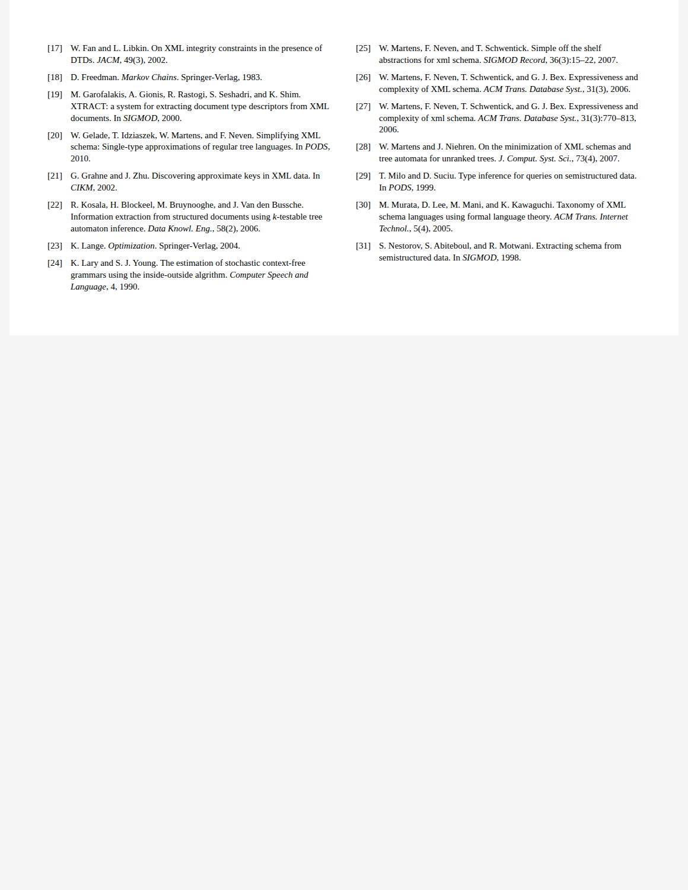[17] W. Fan and L. Libkin. On XML integrity constraints in the presence of DTDs. JACM, 49(3), 2002.
[18] D. Freedman. Markov Chains. Springer-Verlag, 1983.
[19] M. Garofalakis, A. Gionis, R. Rastogi, S. Seshadri, and K. Shim. XTRACT: a system for extracting document type descriptors from XML documents. In SIGMOD, 2000.
[20] W. Gelade, T. Idziaszek, W. Martens, and F. Neven. Simplifying XML schema: Single-type approximations of regular tree languages. In PODS, 2010.
[21] G. Grahne and J. Zhu. Discovering approximate keys in XML data. In CIKM, 2002.
[22] R. Kosala, H. Blockeel, M. Bruynooghe, and J. Van den Bussche. Information extraction from structured documents using k-testable tree automaton inference. Data Knowl. Eng., 58(2), 2006.
[23] K. Lange. Optimization. Springer-Verlag, 2004.
[24] K. Lary and S. J. Young. The estimation of stochastic context-free grammars using the inside-outside algrithm. Computer Speech and Language, 4, 1990.
[25] W. Martens, F. Neven, and T. Schwentick. Simple off the shelf abstractions for xml schema. SIGMOD Record, 36(3):15–22, 2007.
[26] W. Martens, F. Neven, T. Schwentick, and G. J. Bex. Expressiveness and complexity of XML schema. ACM Trans. Database Syst., 31(3), 2006.
[27] W. Martens, F. Neven, T. Schwentick, and G. J. Bex. Expressiveness and complexity of xml schema. ACM Trans. Database Syst., 31(3):770–813, 2006.
[28] W. Martens and J. Niehren. On the minimization of XML schemas and tree automata for unranked trees. J. Comput. Syst. Sci., 73(4), 2007.
[29] T. Milo and D. Suciu. Type inference for queries on semistructured data. In PODS, 1999.
[30] M. Murata, D. Lee, M. Mani, and K. Kawaguchi. Taxonomy of XML schema languages using formal language theory. ACM Trans. Internet Technol., 5(4), 2005.
[31] S. Nestorov, S. Abiteboul, and R. Motwani. Extracting schema from semistructured data. In SIGMOD, 1998.